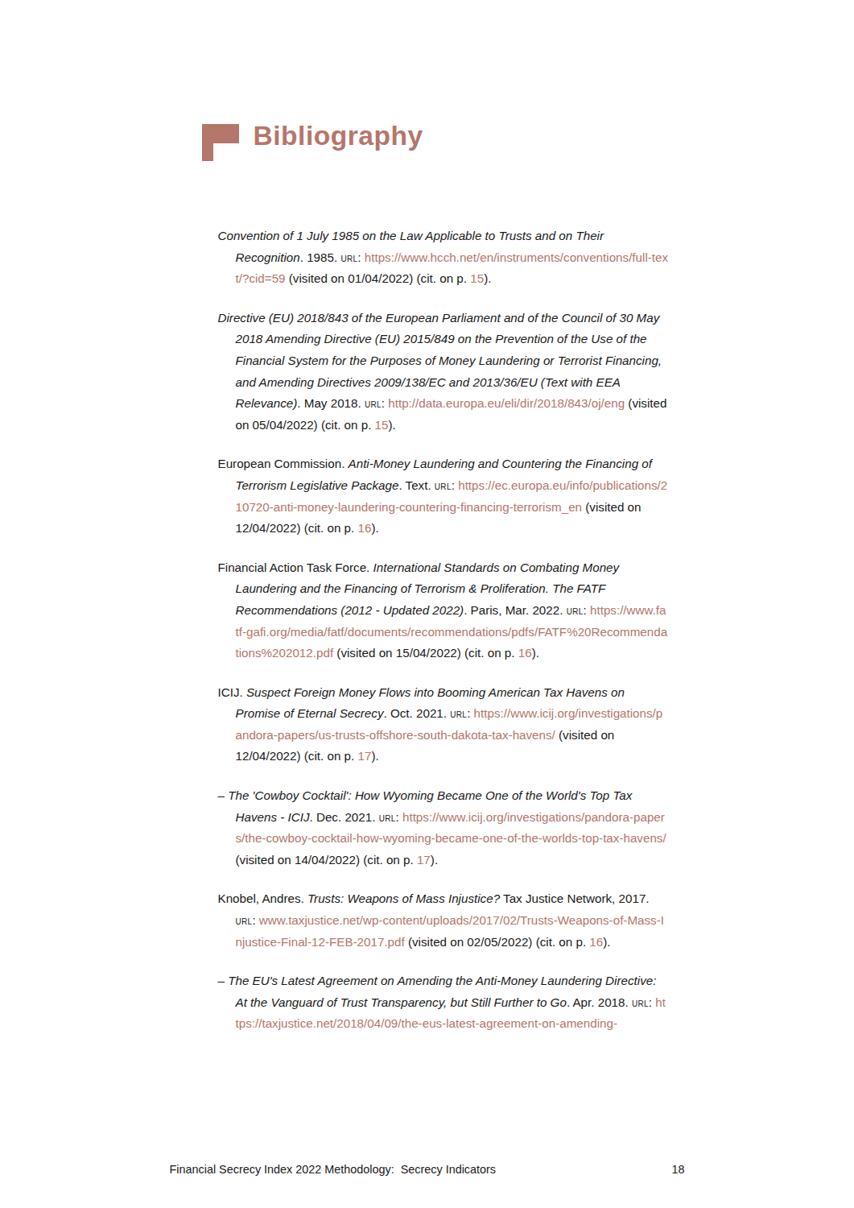Bibliography
Convention of 1 July 1985 on the Law Applicable to Trusts and on Their Recognition. 1985. url: https://www.hcch.net/en/instruments/conventions/full-text/?cid=59 (visited on 01/04/2022) (cit. on p. 15).
Directive (EU) 2018/843 of the European Parliament and of the Council of 30 May 2018 Amending Directive (EU) 2015/849 on the Prevention of the Use of the Financial System for the Purposes of Money Laundering or Terrorist Financing, and Amending Directives 2009/138/EC and 2013/36/EU (Text with EEA Relevance). May 2018. url: http://data.europa.eu/eli/dir/2018/843/oj/eng (visited on 05/04/2022) (cit. on p. 15).
European Commission. Anti-Money Laundering and Countering the Financing of Terrorism Legislative Package. Text. url: https://ec.europa.eu/info/publications/210720-anti-money-laundering-countering-financing-terrorism_en (visited on 12/04/2022) (cit. on p. 16).
Financial Action Task Force. International Standards on Combating Money Laundering and the Financing of Terrorism & Proliferation. The FATF Recommendations (2012 - Updated 2022). Paris, Mar. 2022. url: https://www.fatf-gafi.org/media/fatf/documents/recommendations/pdfs/FATF%20Recommendations%202012.pdf (visited on 15/04/2022) (cit. on p. 16).
ICIJ. Suspect Foreign Money Flows into Booming American Tax Havens on Promise of Eternal Secrecy. Oct. 2021. url: https://www.icij.org/investigations/pandora-papers/us-trusts-offshore-south-dakota-tax-havens/ (visited on 12/04/2022) (cit. on p. 17).
– The 'Cowboy Cocktail': How Wyoming Became One of the World's Top Tax Havens - ICIJ. Dec. 2021. url: https://www.icij.org/investigations/pandora-papers/the-cowboy-cocktail-how-wyoming-became-one-of-the-worlds-top-tax-havens/ (visited on 14/04/2022) (cit. on p. 17).
Knobel, Andres. Trusts: Weapons of Mass Injustice? Tax Justice Network, 2017. url: www.taxjustice.net/wp-content/uploads/2017/02/Trusts-Weapons-of-Mass-Injustice-Final-12-FEB-2017.pdf (visited on 02/05/2022) (cit. on p. 16).
– The EU's Latest Agreement on Amending the Anti-Money Laundering Directive: At the Vanguard of Trust Transparency, but Still Further to Go. Apr. 2018. url: https://taxjustice.net/2018/04/09/the-eus-latest-agreement-on-amending-
Financial Secrecy Index 2022 Methodology: Secrecy Indicators 18